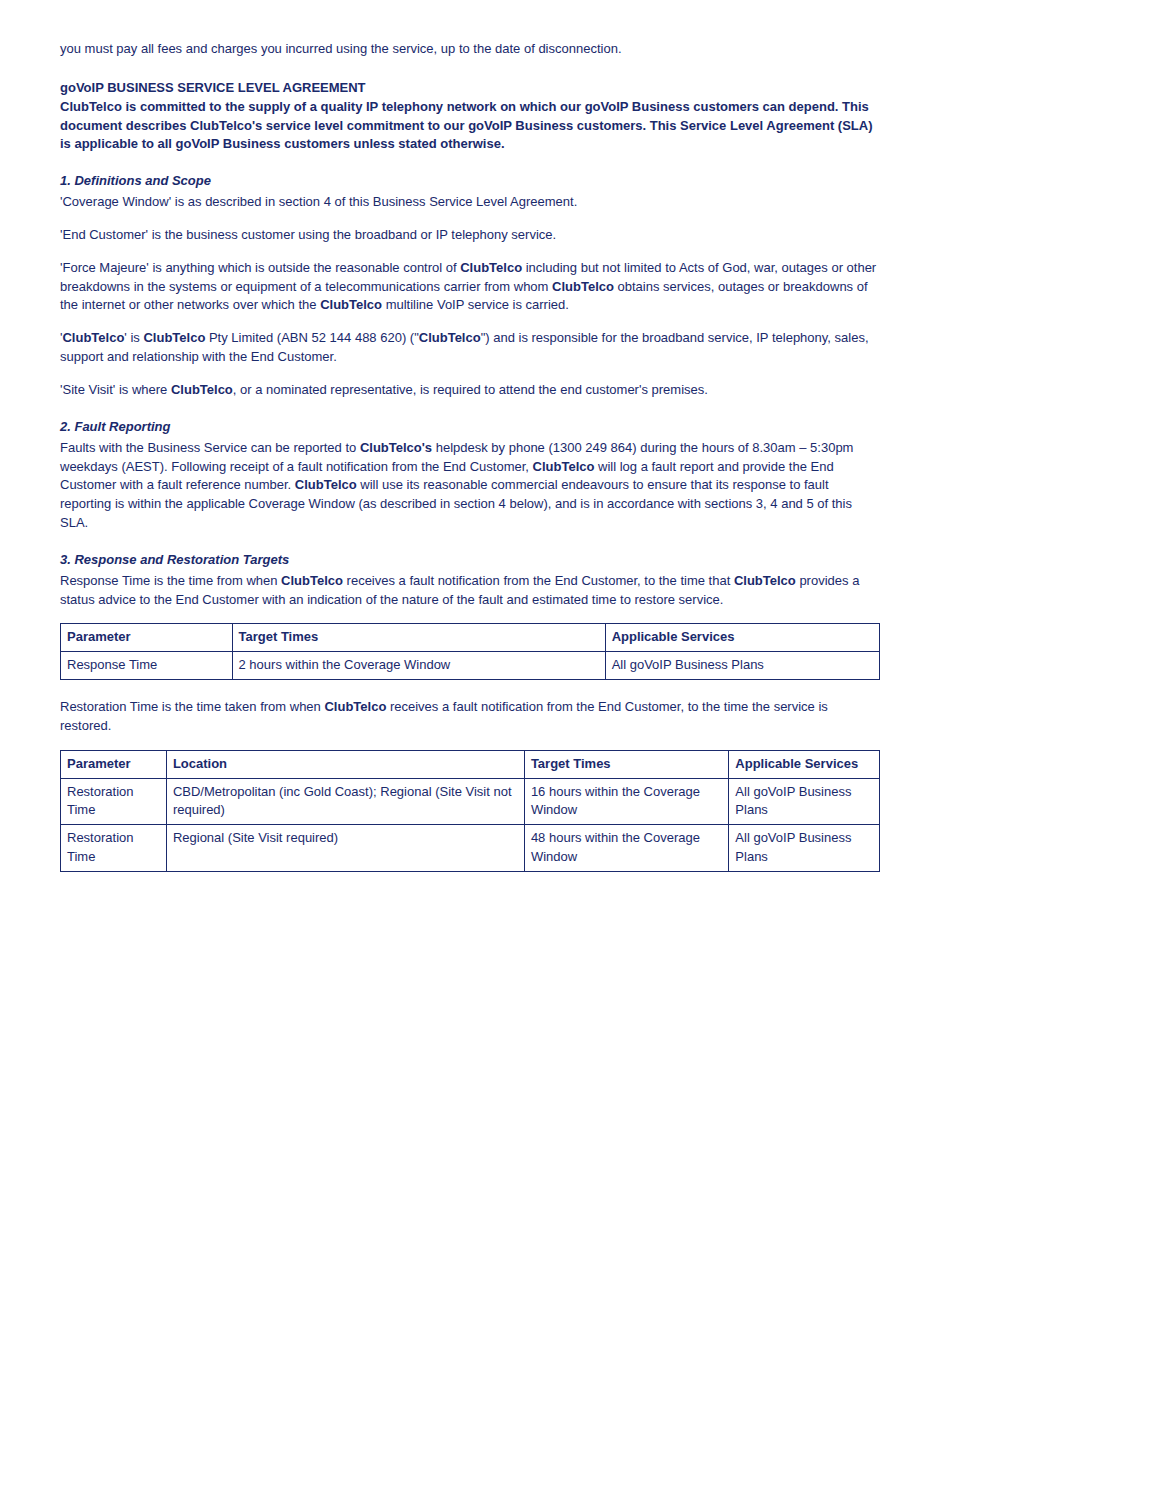you must pay all fees and charges you incurred using the service, up to the date of disconnection.
goVoIP BUSINESS SERVICE LEVEL AGREEMENT
ClubTelco is committed to the supply of a quality IP telephony network on which our goVoIP Business customers can depend. This document describes ClubTelco's service level commitment to our goVoIP Business customers. This Service Level Agreement (SLA) is applicable to all goVoIP Business customers unless stated otherwise.
1. Definitions and Scope
'Coverage Window' is as described in section 4 of this Business Service Level Agreement.
'End Customer' is the business customer using the broadband or IP telephony service.
'Force Majeure' is anything which is outside the reasonable control of ClubTelco including but not limited to Acts of God, war, outages or other breakdowns in the systems or equipment of a telecommunications carrier from whom ClubTelco obtains services, outages or breakdowns of the internet or other networks over which the ClubTelco multiline VoIP service is carried.
'ClubTelco' is ClubTelco Pty Limited (ABN 52 144 488 620) ("ClubTelco") and is responsible for the broadband service, IP telephony, sales, support and relationship with the End Customer.
'Site Visit' is where ClubTelco, or a nominated representative, is required to attend the end customer's premises.
2. Fault Reporting
Faults with the Business Service can be reported to ClubTelco's helpdesk by phone (1300 249 864) during the hours of 8.30am – 5:30pm weekdays (AEST). Following receipt of a fault notification from the End Customer, ClubTelco will log a fault report and provide the End Customer with a fault reference number. ClubTelco will use its reasonable commercial endeavours to ensure that its response to fault reporting is within the applicable Coverage Window (as described in section 4 below), and is in accordance with sections 3, 4 and 5 of this SLA.
3. Response and Restoration Targets
Response Time is the time from when ClubTelco receives a fault notification from the End Customer, to the time that ClubTelco provides a status advice to the End Customer with an indication of the nature of the fault and estimated time to restore service.
| Parameter | Target Times | Applicable Services |
| --- | --- | --- |
| Response Time | 2 hours within the Coverage Window | All goVoIP Business Plans |
Restoration Time is the time taken from when ClubTelco receives a fault notification from the End Customer, to the time the service is restored.
| Parameter | Location | Target Times | Applicable Services |
| --- | --- | --- | --- |
| Restoration Time | CBD/Metropolitan (inc Gold Coast); Regional (Site Visit not required) | 16 hours within the Coverage Window | All goVoIP Business Plans |
| Restoration Time | Regional (Site Visit required) | 48 hours within the Coverage Window | All goVoIP Business Plans |